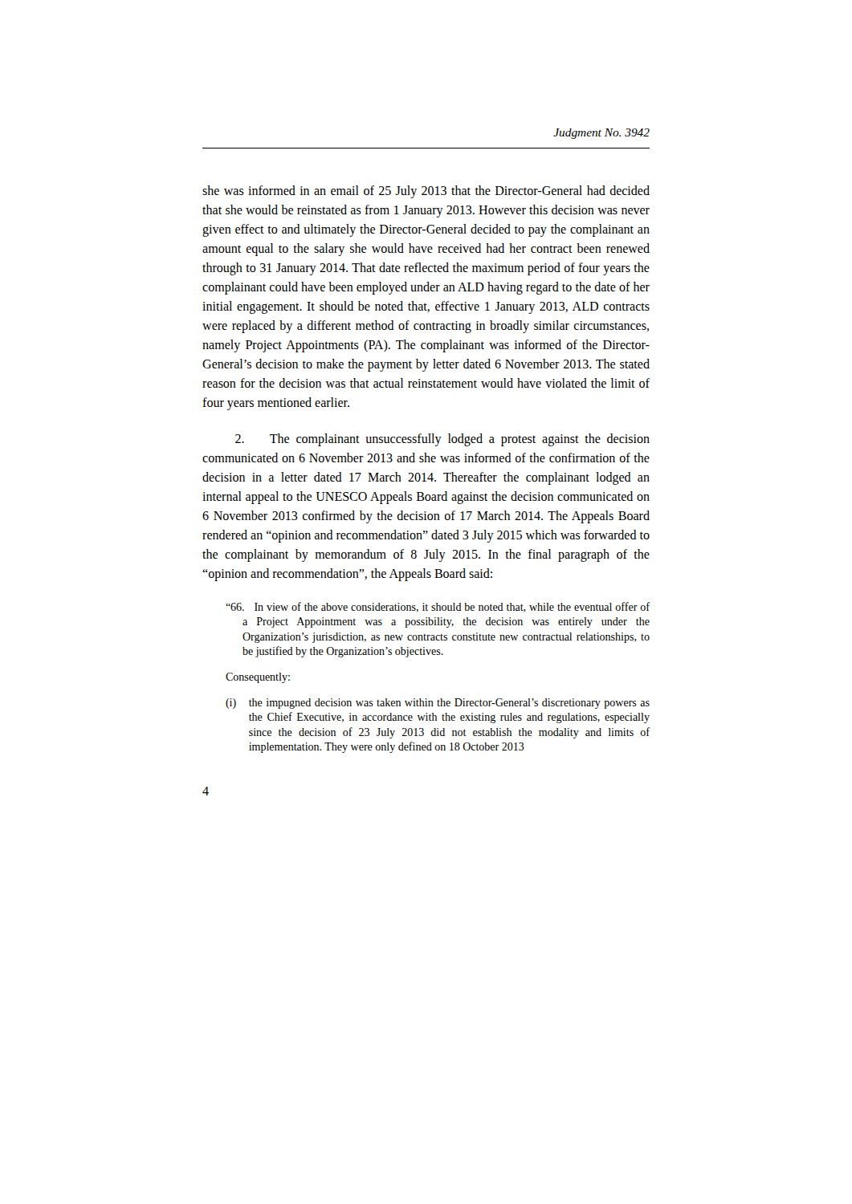Judgment No. 3942
she was informed in an email of 25 July 2013 that the Director-General had decided that she would be reinstated as from 1 January 2013. However this decision was never given effect to and ultimately the Director-General decided to pay the complainant an amount equal to the salary she would have received had her contract been renewed through to 31 January 2014. That date reflected the maximum period of four years the complainant could have been employed under an ALD having regard to the date of her initial engagement. It should be noted that, effective 1 January 2013, ALD contracts were replaced by a different method of contracting in broadly similar circumstances, namely Project Appointments (PA). The complainant was informed of the Director-General’s decision to make the payment by letter dated 6 November 2013. The stated reason for the decision was that actual reinstatement would have violated the limit of four years mentioned earlier.
2. The complainant unsuccessfully lodged a protest against the decision communicated on 6 November 2013 and she was informed of the confirmation of the decision in a letter dated 17 March 2014. Thereafter the complainant lodged an internal appeal to the UNESCO Appeals Board against the decision communicated on 6 November 2013 confirmed by the decision of 17 March 2014. The Appeals Board rendered an “opinion and recommendation” dated 3 July 2015 which was forwarded to the complainant by memorandum of 8 July 2015. In the final paragraph of the “opinion and recommendation”, the Appeals Board said:
“66. In view of the above considerations, it should be noted that, while the eventual offer of a Project Appointment was a possibility, the decision was entirely under the Organization’s jurisdiction, as new contracts constitute new contractual relationships, to be justified by the Organization’s objectives.
Consequently:
(i)
the impugned decision was taken within the Director-General’s discretionary powers as the Chief Executive, in accordance with the existing rules and regulations, especially since the decision of 23 July 2013 did not establish the modality and limits of implementation. They were only defined on 18 October 2013
4